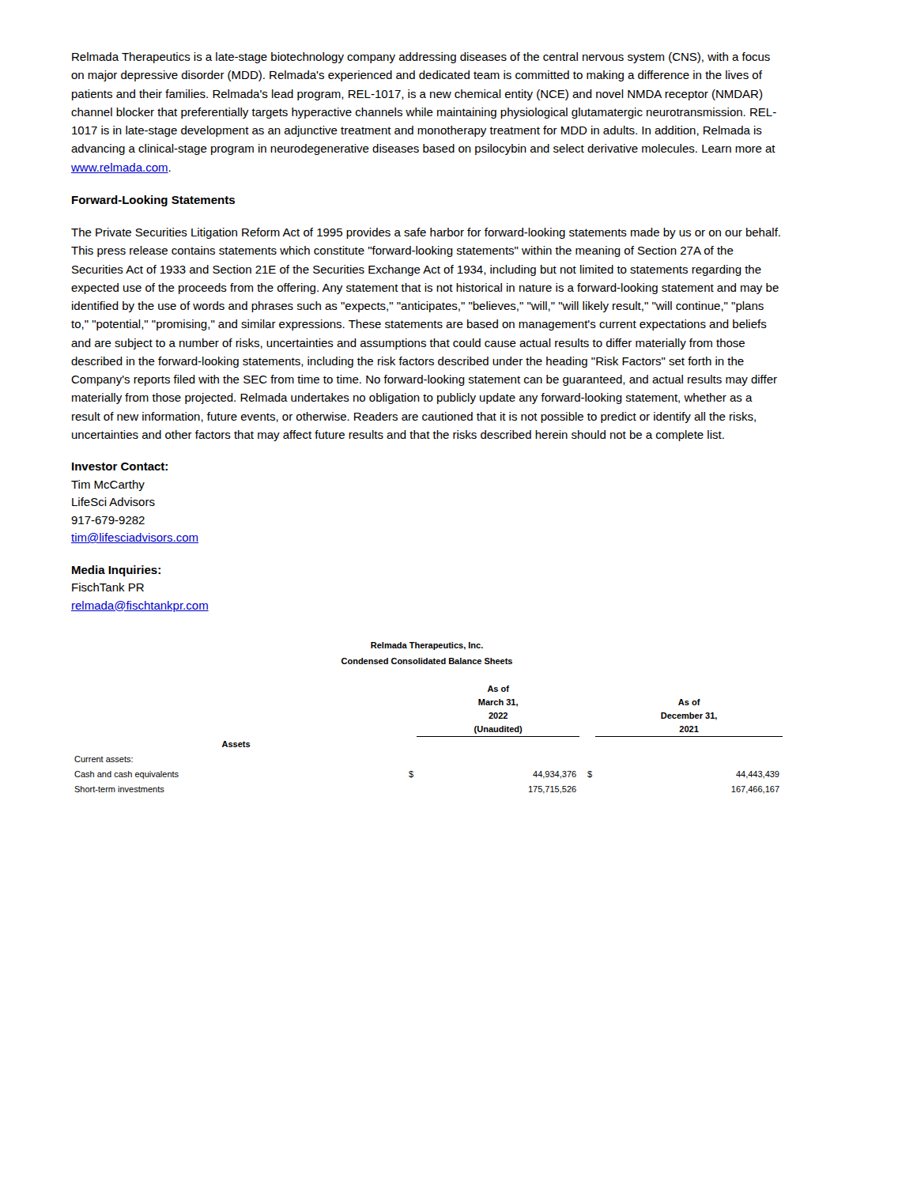Relmada Therapeutics is a late-stage biotechnology company addressing diseases of the central nervous system (CNS), with a focus on major depressive disorder (MDD). Relmada's experienced and dedicated team is committed to making a difference in the lives of patients and their families. Relmada's lead program, REL-1017, is a new chemical entity (NCE) and novel NMDA receptor (NMDAR) channel blocker that preferentially targets hyperactive channels while maintaining physiological glutamatergic neurotransmission. REL-1017 is in late-stage development as an adjunctive treatment and monotherapy treatment for MDD in adults. In addition, Relmada is advancing a clinical-stage program in neurodegenerative diseases based on psilocybin and select derivative molecules. Learn more at www.relmada.com.
Forward-Looking Statements
The Private Securities Litigation Reform Act of 1995 provides a safe harbor for forward-looking statements made by us or on our behalf. This press release contains statements which constitute "forward-looking statements" within the meaning of Section 27A of the Securities Act of 1933 and Section 21E of the Securities Exchange Act of 1934, including but not limited to statements regarding the expected use of the proceeds from the offering. Any statement that is not historical in nature is a forward-looking statement and may be identified by the use of words and phrases such as "expects," "anticipates," "believes," "will," "will likely result," "will continue," "plans to," "potential," "promising," and similar expressions. These statements are based on management's current expectations and beliefs and are subject to a number of risks, uncertainties and assumptions that could cause actual results to differ materially from those described in the forward-looking statements, including the risk factors described under the heading "Risk Factors" set forth in the Company's reports filed with the SEC from time to time. No forward-looking statement can be guaranteed, and actual results may differ materially from those projected. Relmada undertakes no obligation to publicly update any forward-looking statement, whether as a result of new information, future events, or otherwise. Readers are cautioned that it is not possible to predict or identify all the risks, uncertainties and other factors that may affect future results and that the risks described herein should not be a complete list.
Investor Contact:
Tim McCarthy
LifeSci Advisors
917-679-9282
tim@lifesciadvisors.com
Media Inquiries:
FischTank PR
relmada@fischtankpr.com
| Relmada Therapeutics, Inc. |
| Condensed Consolidated Balance Sheets |
| | | As of March 31, 2022 (Unaudited) | | As of December 31, 2021 |
| Assets | | | | |
| Current assets: | | | | |
| Cash and cash equivalents | $ | 44,934,376 | $ | 44,443,439 |
| Short-term investments | | 175,715,526 | | 167,466,167 |